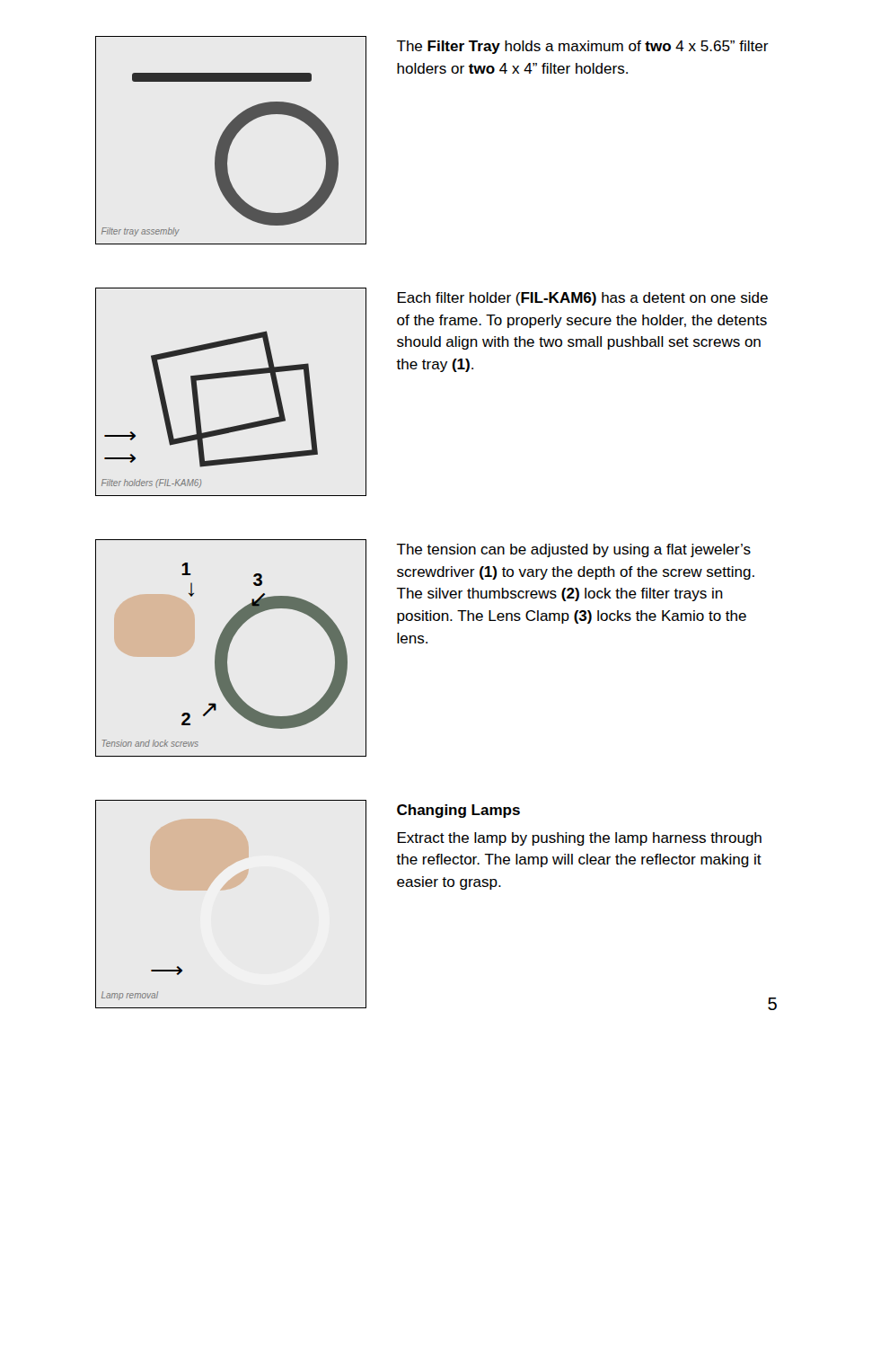Filter tray assembly
The Filter Tray holds a maximum of two 4 x 5.65” filter holders or two 4 x 4” filter holders.
⟶ ⟶ Filter holders (FIL-KAM6)
Each filter holder (FIL-KAM6) has a detent on one side of the frame. To properly secure the holder, the detents should align with the two small pushball set screws on the tray (1).
1 3 2 ↓ ↙ ↗ Tension and lock screws
The tension can be adjusted by using a flat jeweler’s screwdriver (1) to vary the depth of the screw setting. The silver thumbscrews (2) lock the filter trays in position. The Lens Clamp (3) locks the Kamio to the lens.
⟶ Lamp removal
Changing Lamps
Extract the lamp by pushing the lamp harness through the reflector. The lamp will clear the reflector making it easier to grasp.
5